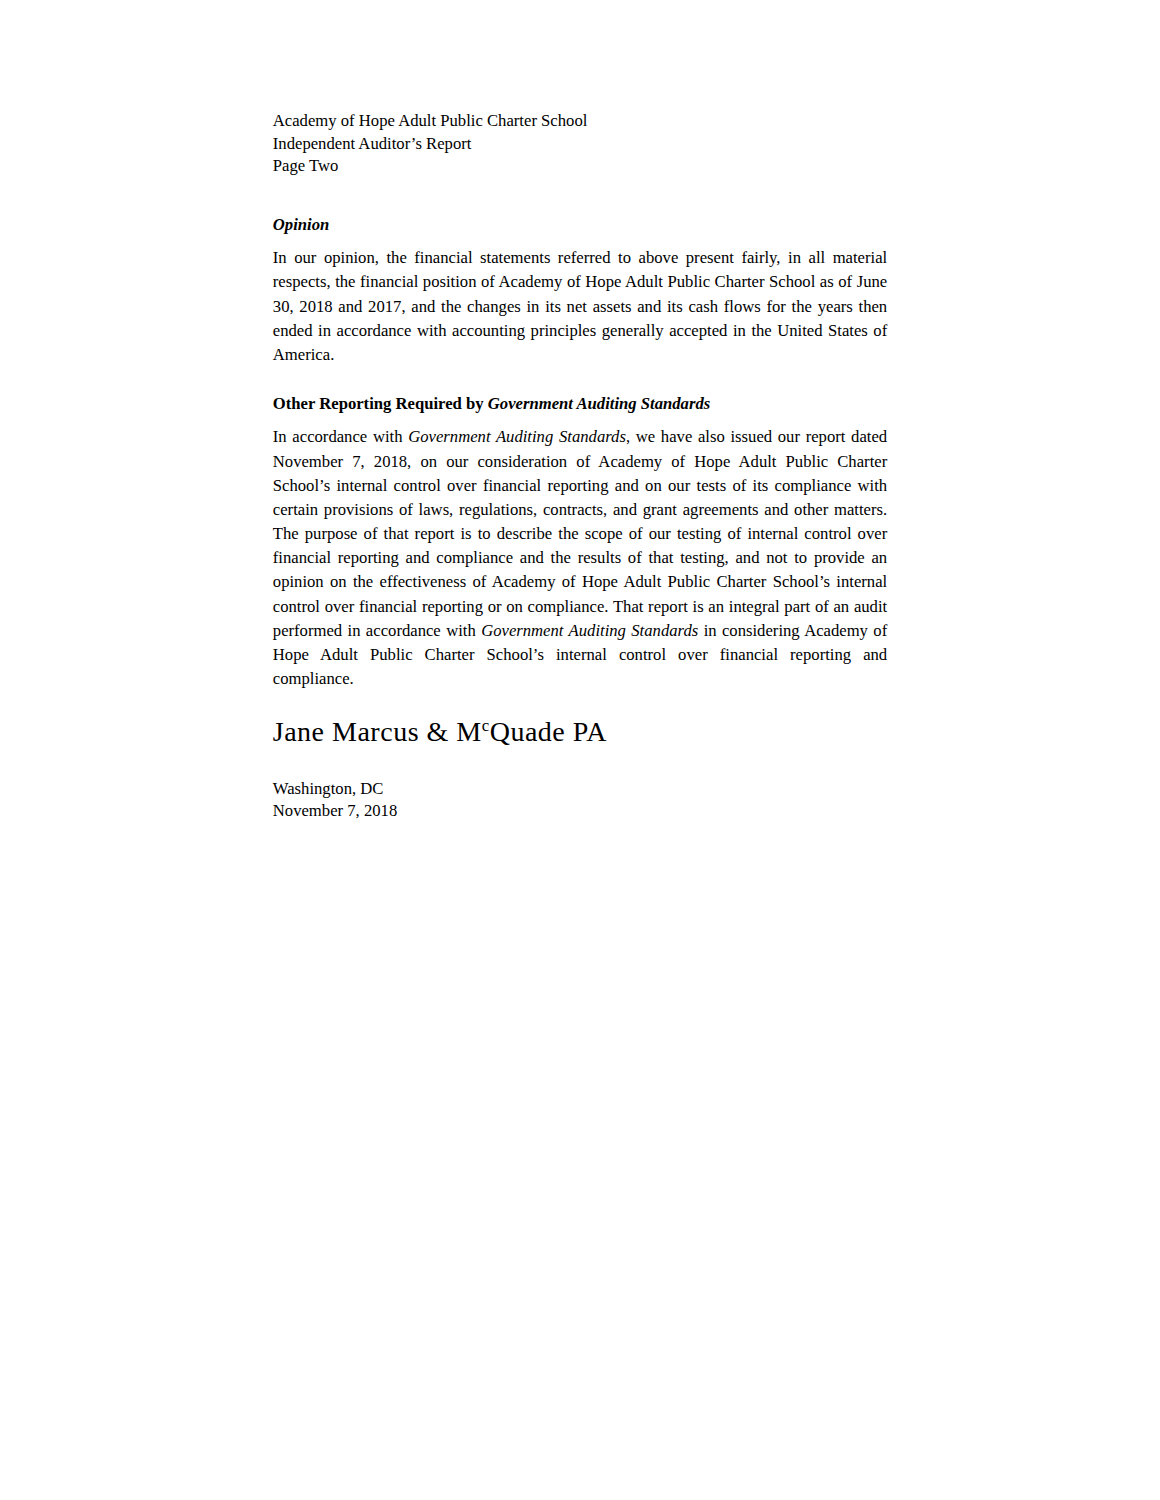Academy of Hope Adult Public Charter School
Independent Auditor’s Report
Page Two
Opinion
In our opinion, the financial statements referred to above present fairly, in all material respects, the financial position of Academy of Hope Adult Public Charter School as of June 30, 2018 and 2017, and the changes in its net assets and its cash flows for the years then ended in accordance with accounting principles generally accepted in the United States of America.
Other Reporting Required by Government Auditing Standards
In accordance with Government Auditing Standards, we have also issued our report dated November 7, 2018, on our consideration of Academy of Hope Adult Public Charter School’s internal control over financial reporting and on our tests of its compliance with certain provisions of laws, regulations, contracts, and grant agreements and other matters. The purpose of that report is to describe the scope of our testing of internal control over financial reporting and compliance and the results of that testing, and not to provide an opinion on the effectiveness of Academy of Hope Adult Public Charter School’s internal control over financial reporting or on compliance. That report is an integral part of an audit performed in accordance with Government Auditing Standards in considering Academy of Hope Adult Public Charter School’s internal control over financial reporting and compliance.
Jane Marcus & McQuade PA
Washington, DC
November 7, 2018